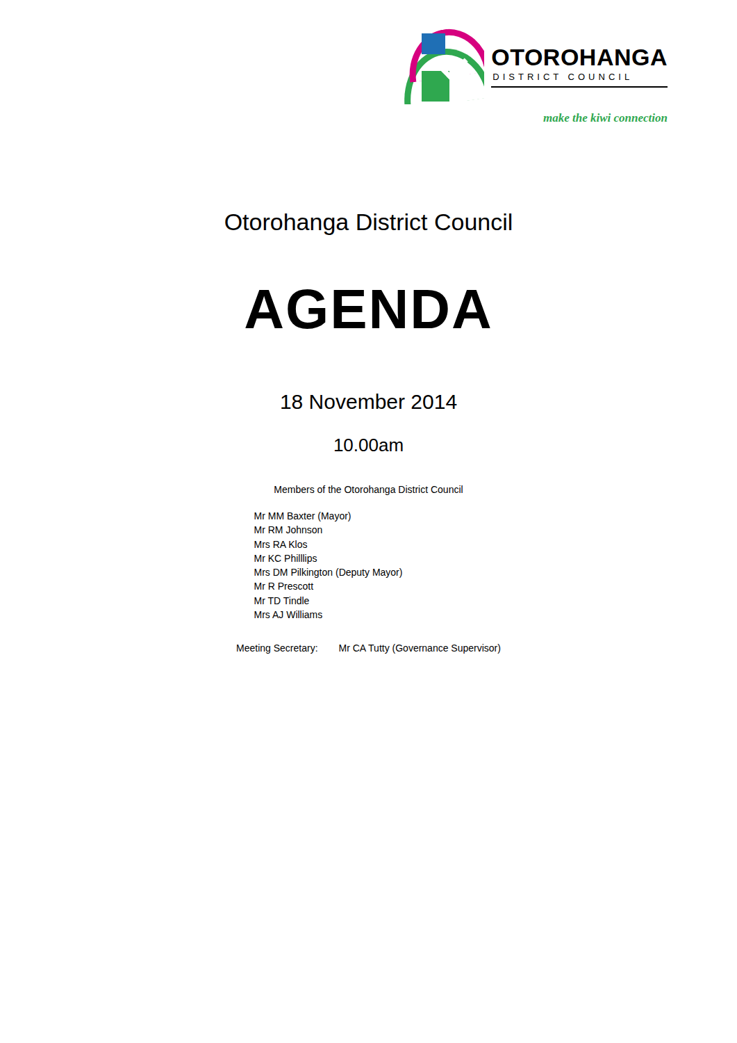OTOROHANGA
DISTRICT COUNCIL
make the kiwi connection
Otorohanga District Council
AGENDA
18 November 2014
10.00am
Members of the Otorohanga District Council
Mr MM Baxter (Mayor)
Mr RM Johnson
Mrs RA Klos
Mr KC Philllips
Mrs DM Pilkington (Deputy Mayor)
Mr R Prescott
Mr TD Tindle
Mrs AJ Williams
Meeting Secretary: Mr CA Tutty (Governance Supervisor)